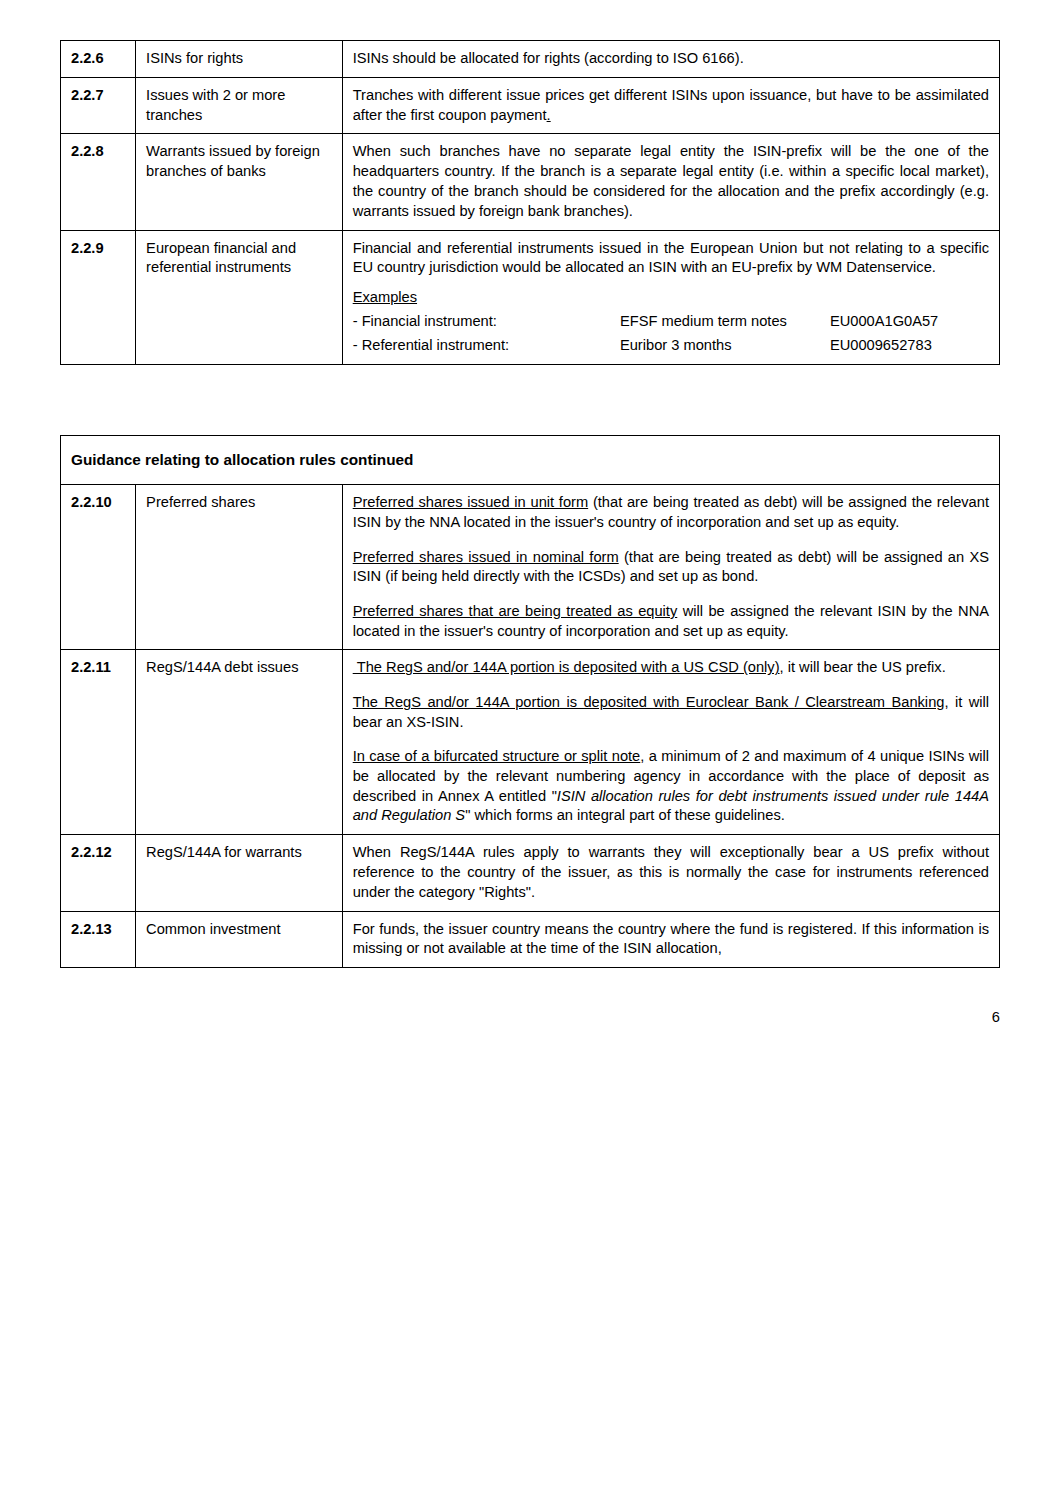| 2.2.6 | ISINs for rights | ISINs should be allocated for rights (according to ISO 6166). |
| 2.2.7 | Issues with 2 or more tranches | Tranches with different issue prices get different ISINs upon issuance, but have to be assimilated after the first coupon payment . |
| 2.2.8 | Warrants issued by foreign branches of banks | When such branches have no separate legal entity the ISIN-prefix will be the one of the headquarters country. If the branch is a separate legal entity (i.e. within a specific local market), the country of the branch should be considered for the allocation and the prefix accordingly (e.g. warrants issued by foreign bank branches). |
| 2.2.9 | European financial and referential instruments | Financial and referential instruments issued in the European Union but not relating to a specific EU country jurisdiction would be allocated an ISIN with an EU-prefix by WM Datenservice. Examples - Financial instrument: EFSF medium term notes EU000A1G0A57 - Referential instrument: Euribor 3 months EU0009652783 |
| Guidance relating to allocation rules continued |
| 2.2.10 | Preferred shares | Preferred shares issued in unit form (that are being treated as debt) will be assigned the relevant ISIN by the NNA located in the issuer's country of incorporation and set up as equity. Preferred shares issued in nominal form (that are being treated as debt) will be assigned an XS ISIN (if being held directly with the ICSDs) and set up as bond. Preferred shares that are being treated as equity will be assigned the relevant ISIN by the NNA located in the issuer's country of incorporation and set up as equity. |
| 2.2.11 | RegS/144A debt issues | The RegS and/or 144A portion is deposited with a US CSD (only) , it will bear the US prefix. The RegS and/or 144A portion is deposited with Euroclear Bank / Clearstream Banking , it will bear an XS-ISIN. In case of a bifurcated structure or split note , a minimum of 2 and maximum of 4 unique ISINs will be allocated by the relevant numbering agency in accordance with the place of deposit as described in Annex A entitled " ISIN allocation rules for debt instruments issued under rule 144A and Regulation S " which forms an integral part of these guidelines. |
| 2.2.12 | RegS/144A for warrants | When RegS/144A rules apply to warrants they will exceptionally bear a US prefix without reference to the country of the issuer, as this is normally the case for instruments referenced under the category "Rights". |
| 2.2.13 | Common investment | For funds, the issuer country means the country where the fund is registered. If this information is missing or not available at the time of the ISIN allocation, |
6